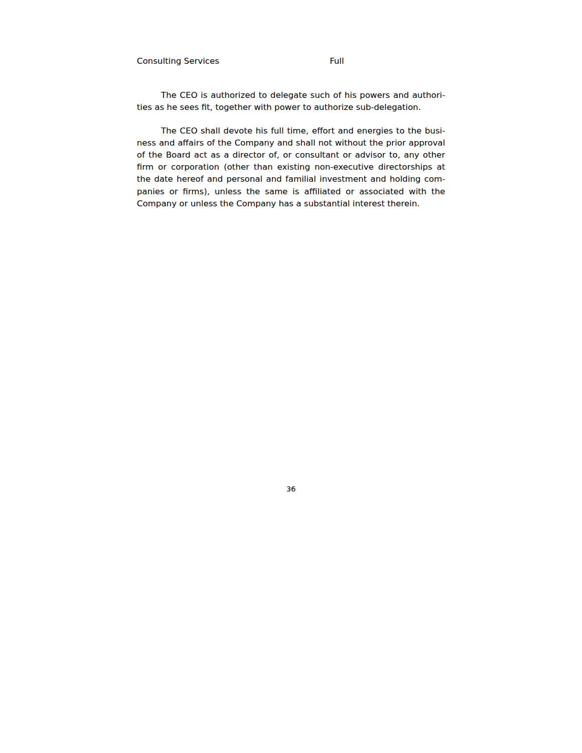Consulting Services Full
The CEO is authorized to delegate such of his powers and authorities as he sees fit, together with power to authorize sub-delegation.
The CEO shall devote his full time, effort and energies to the business and affairs of the Company and shall not without the prior approval of the Board act as a director of, or consultant or advisor to, any other firm or corporation (other than existing non-executive directorships at the date hereof and personal and familial investment and holding companies or firms), unless the same is affiliated or associated with the Company or unless the Company has a substantial interest therein.
36